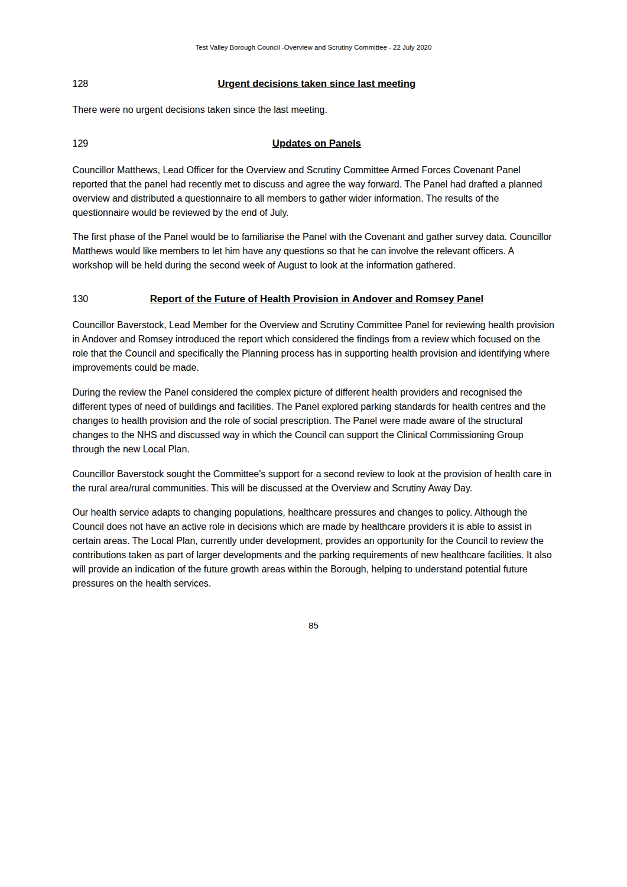Test Valley Borough Council -Overview and Scrutiny Committee - 22 July 2020
128
Urgent decisions taken since last meeting
There were no urgent decisions taken since the last meeting.
129
Updates on Panels
Councillor Matthews, Lead Officer for the Overview and Scrutiny Committee Armed Forces Covenant Panel reported that the panel had recently met to discuss and agree the way forward. The Panel had drafted a planned overview and distributed a questionnaire to all members to gather wider information. The results of the questionnaire would be reviewed by the end of July.
The first phase of the Panel would be to familiarise the Panel with the Covenant and gather survey data. Councillor Matthews would like members to let him have any questions so that he can involve the relevant officers. A workshop will be held during the second week of August to look at the information gathered.
130
Report of the Future of Health Provision in Andover and Romsey Panel
Councillor Baverstock, Lead Member for the Overview and Scrutiny Committee Panel for reviewing health provision in Andover and Romsey introduced the report which considered the findings from a review which focused on the role that the Council and specifically the Planning process has in supporting health provision and identifying where improvements could be made.
During the review the Panel considered the complex picture of different health providers and recognised the different types of need of buildings and facilities. The Panel explored parking standards for health centres and the changes to health provision and the role of social prescription. The Panel were made aware of the structural changes to the NHS and discussed way in which the Council can support the Clinical Commissioning Group through the new Local Plan.
Councillor Baverstock sought the Committee's support for a second review to look at the provision of health care in the rural area/rural communities. This will be discussed at the Overview and Scrutiny Away Day.
Our health service adapts to changing populations, healthcare pressures and changes to policy. Although the Council does not have an active role in decisions which are made by healthcare providers it is able to assist in certain areas. The Local Plan, currently under development, provides an opportunity for the Council to review the contributions taken as part of larger developments and the parking requirements of new healthcare facilities. It also will provide an indication of the future growth areas within the Borough, helping to understand potential future pressures on the health services.
85